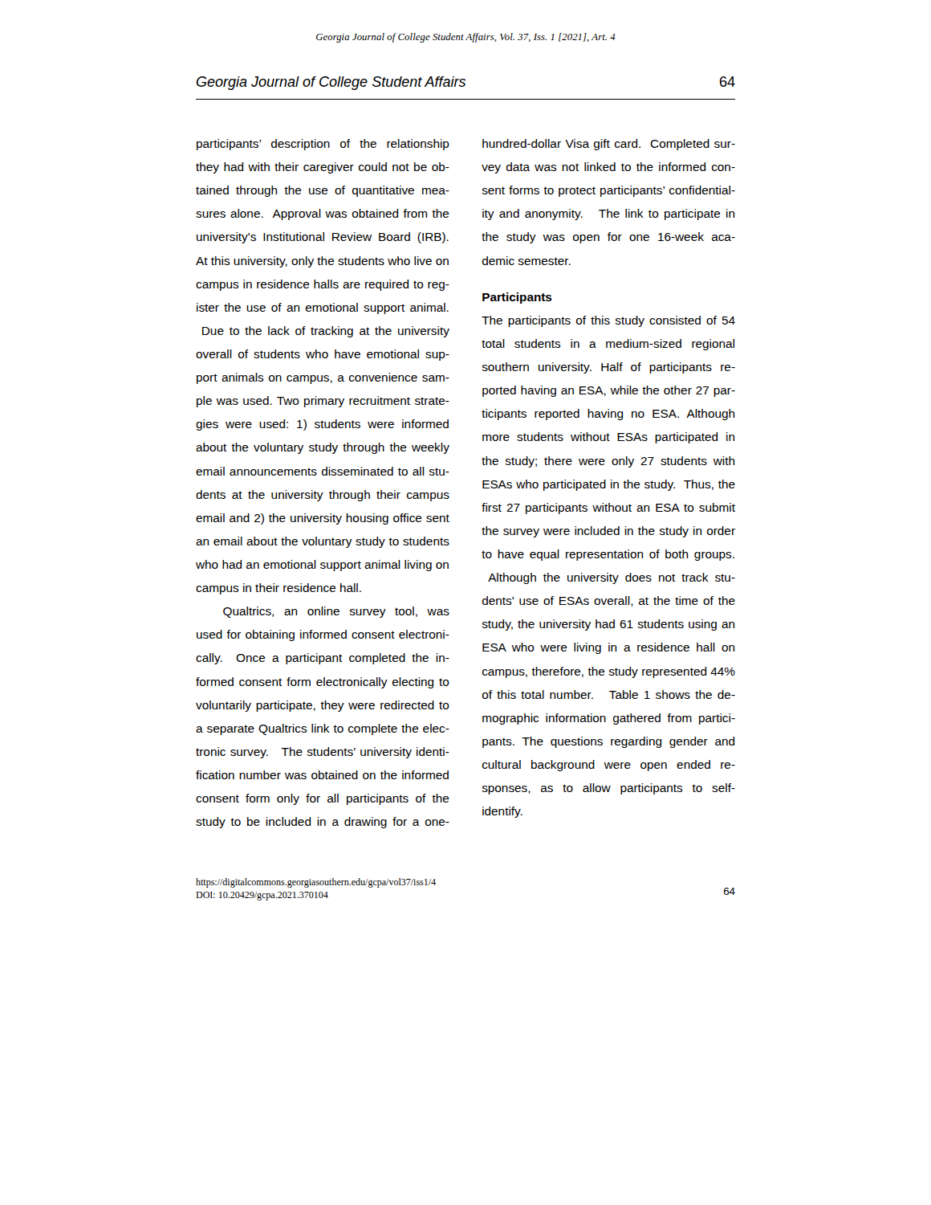Georgia Journal of College Student Affairs, Vol. 37, Iss. 1 [2021], Art. 4
Georgia Journal of College Student Affairs
64
participants’ description of the relationship they had with their caregiver could not be obtained through the use of quantitative measures alone. Approval was obtained from the university's Institutional Review Board (IRB). At this university, only the students who live on campus in residence halls are required to register the use of an emotional support animal. Due to the lack of tracking at the university overall of students who have emotional support animals on campus, a convenience sample was used. Two primary recruitment strategies were used: 1) students were informed about the voluntary study through the weekly email announcements disseminated to all students at the university through their campus email and 2) the university housing office sent an email about the voluntary study to students who had an emotional support animal living on campus in their residence hall.
Qualtrics, an online survey tool, was used for obtaining informed consent electronically. Once a participant completed the informed consent form electronically electing to voluntarily participate, they were redirected to a separate Qualtrics link to complete the electronic survey. The students’ university identification number was obtained on the informed consent form only for all participants of the study to be included in a drawing for a one-hundred-dollar Visa gift card. Completed survey data was not linked to the informed consent forms to protect participants’ confidentiality and anonymity. The link to participate in the study was open for one 16-week academic semester.
Participants
The participants of this study consisted of 54 total students in a medium-sized regional southern university. Half of participants reported having an ESA, while the other 27 participants reported having no ESA. Although more students without ESAs participated in the study; there were only 27 students with ESAs who participated in the study. Thus, the first 27 participants without an ESA to submit the survey were included in the study in order to have equal representation of both groups. Although the university does not track students' use of ESAs overall, at the time of the study, the university had 61 students using an ESA who were living in a residence hall on campus, therefore, the study represented 44% of this total number. Table 1 shows the demographic information gathered from participants. The questions regarding gender and cultural background were open ended responses, as to allow participants to self-identify.
https://digitalcommons.georgiasouthern.edu/gcpa/vol37/iss1/4
DOI: 10.20429/gcpa.2021.370104
64